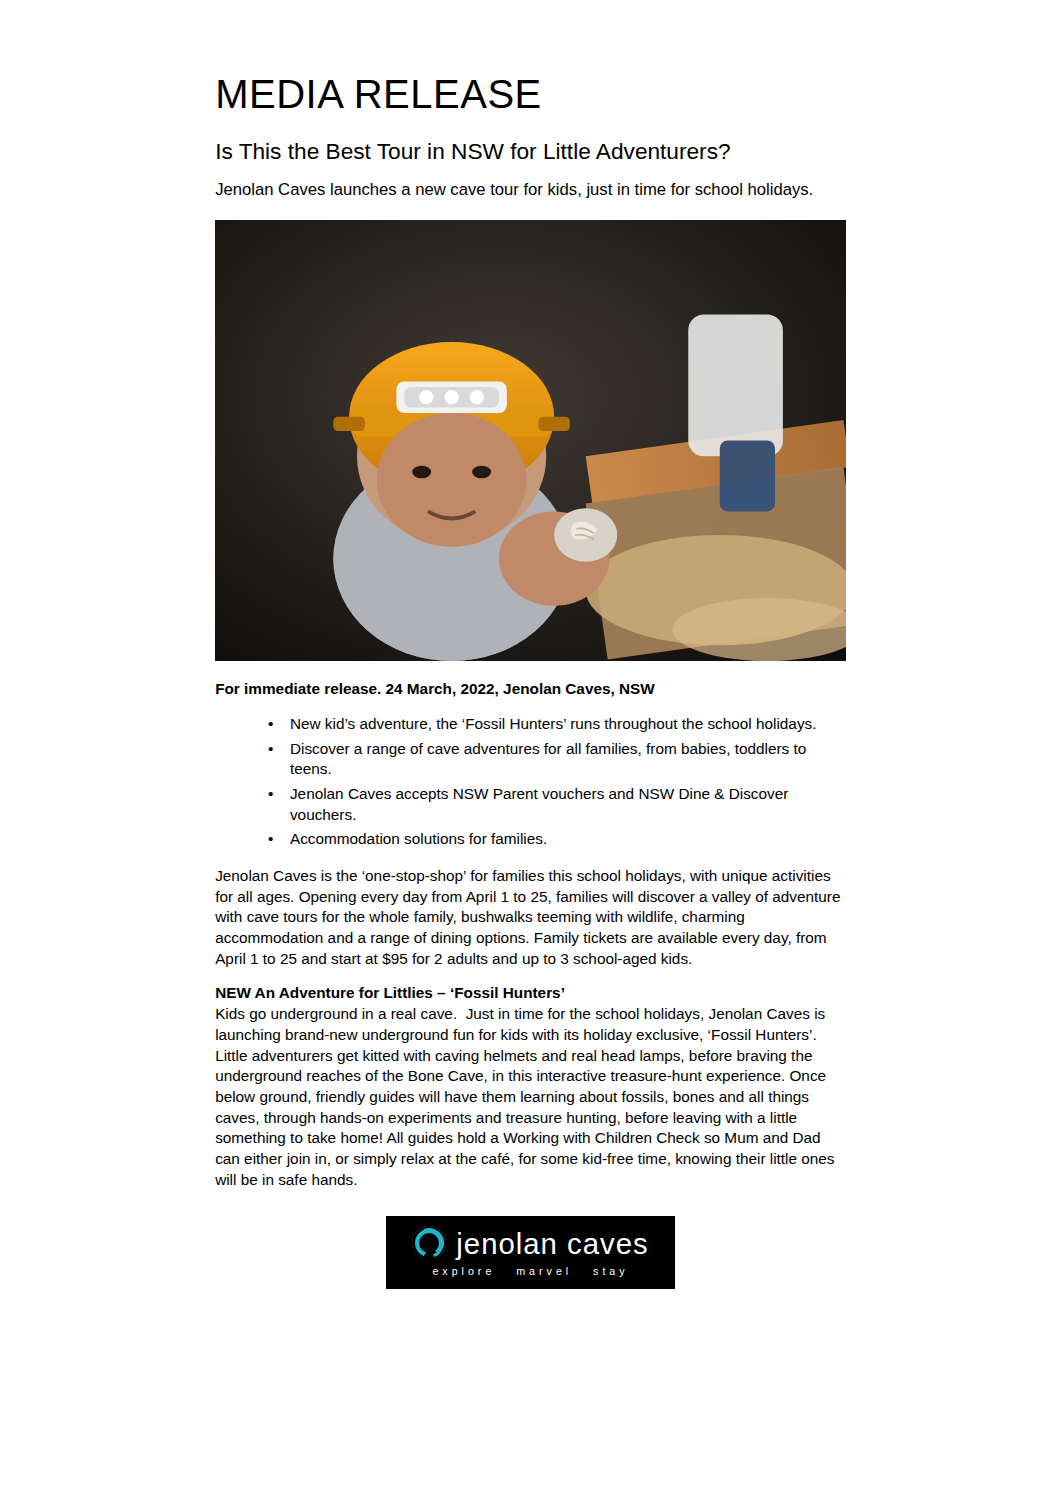MEDIA RELEASE
Is This the Best Tour in NSW for Little Adventurers?
Jenolan Caves launches a new cave tour for kids, just in time for school holidays.
For immediate release. 24 March, 2022, Jenolan Caves, NSW
New kid’s adventure, the ‘Fossil Hunters’ runs throughout the school holidays.
Discover a range of cave adventures for all families, from babies, toddlers to teens.
Jenolan Caves accepts NSW Parent vouchers and NSW Dine & Discover vouchers.
Accommodation solutions for families.
Jenolan Caves is the ‘one-stop-shop’ for families this school holidays, with unique activities for all ages. Opening every day from April 1 to 25, families will discover a valley of adventure with cave tours for the whole family, bushwalks teeming with wildlife, charming accommodation and a range of dining options. Family tickets are available every day, from April 1 to 25 and start at $95 for 2 adults and up to 3 school-aged kids.
NEW An Adventure for Littlies – ‘Fossil Hunters’
Kids go underground in a real cave. Just in time for the school holidays, Jenolan Caves is launching brand-new underground fun for kids with its holiday exclusive, ‘Fossil Hunters’. Little adventurers get kitted with caving helmets and real head lamps, before braving the underground reaches of the Bone Cave, in this interactive treasure-hunt experience. Once below ground, friendly guides will have them learning about fossils, bones and all things caves, through hands-on experiments and treasure hunting, before leaving with a little something to take home! All guides hold a Working with Children Check so Mum and Dad can either join in, or simply relax at the café, for some kid-free time, knowing their little ones will be in safe hands.
jenolan caves
explore marvel stay